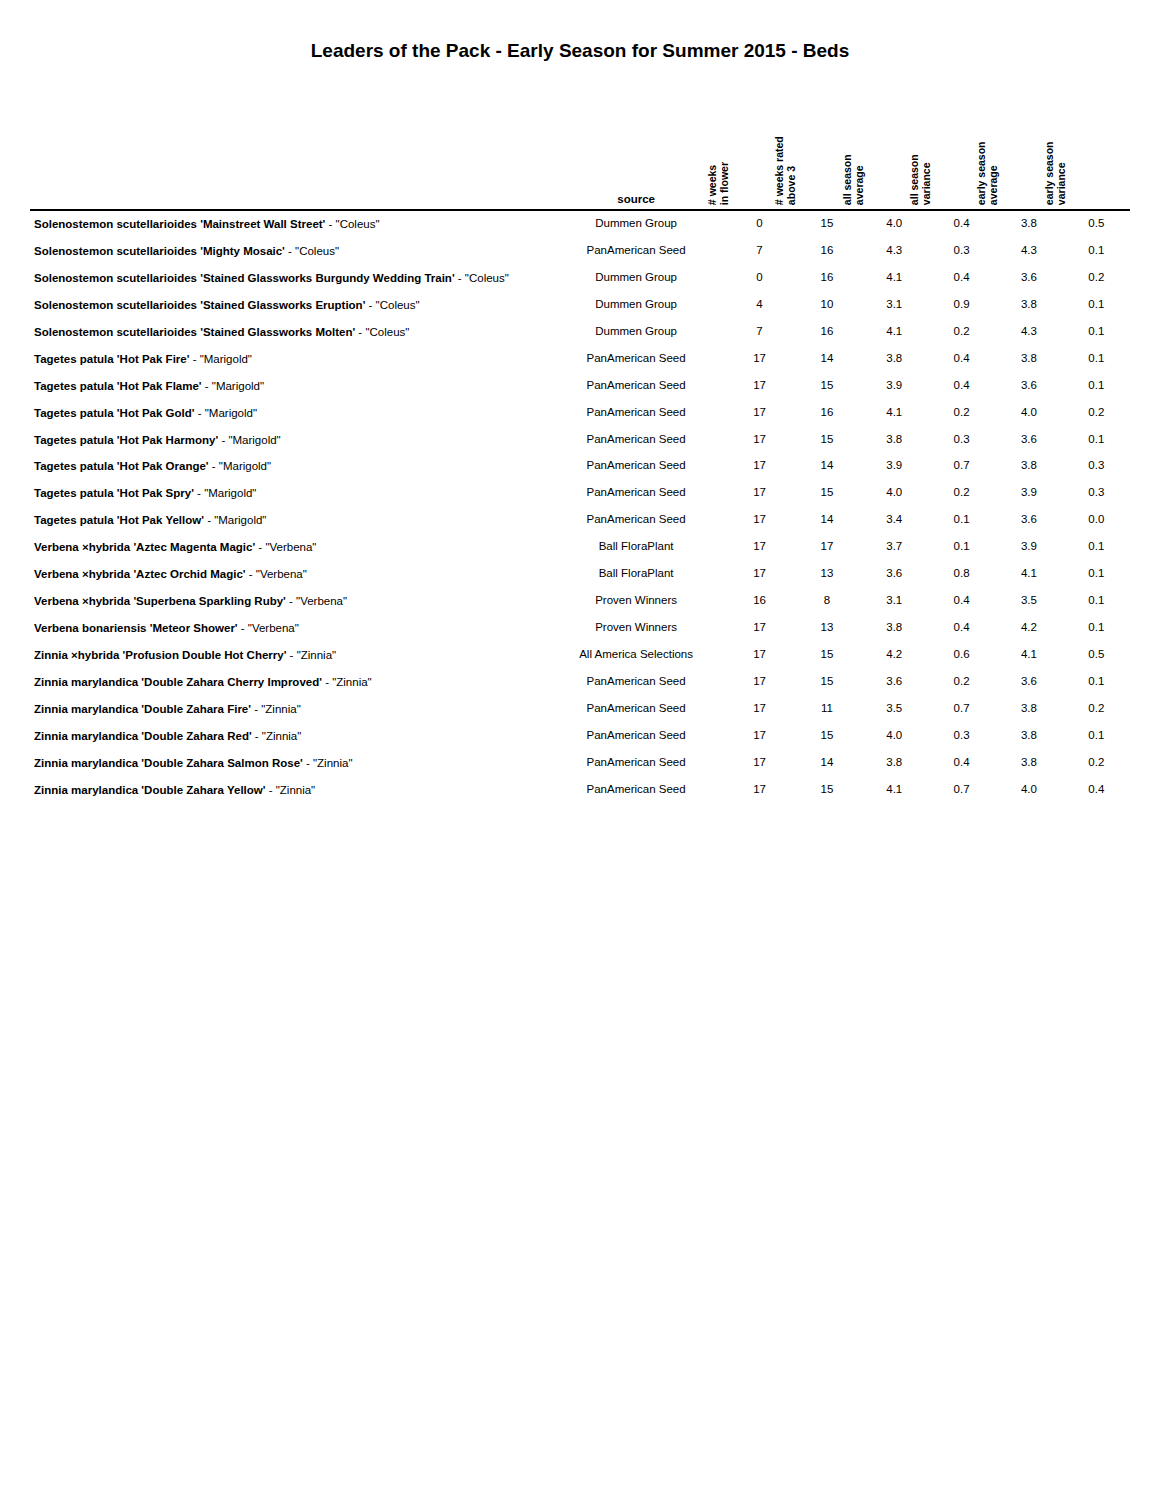Leaders of the Pack - Early Season for Summer 2015 - Beds
| | source | # weeks in flower | # weeks rated above 3 | all season average | all season variance | early season average | early season variance |
| --- | --- | --- | --- | --- | --- | --- | --- |
| Solenostemon scutellarioides 'Mainstreet Wall Street' - "Coleus" | Dummen Group | 0 | 15 | 4.0 | 0.4 | 3.8 | 0.5 |
| Solenostemon scutellarioides 'Mighty Mosaic' - "Coleus" | PanAmerican Seed | 7 | 16 | 4.3 | 0.3 | 4.3 | 0.1 |
| Solenostemon scutellarioides 'Stained Glassworks Burgundy Wedding Train' - "Coleus" | Dummen Group | 0 | 16 | 4.1 | 0.4 | 3.6 | 0.2 |
| Solenostemon scutellarioides 'Stained Glassworks Eruption' - "Coleus" | Dummen Group | 4 | 10 | 3.1 | 0.9 | 3.8 | 0.1 |
| Solenostemon scutellarioides 'Stained Glassworks Molten' - "Coleus" | Dummen Group | 7 | 16 | 4.1 | 0.2 | 4.3 | 0.1 |
| Tagetes patula 'Hot Pak Fire' - "Marigold" | PanAmerican Seed | 17 | 14 | 3.8 | 0.4 | 3.8 | 0.1 |
| Tagetes patula 'Hot Pak Flame' - "Marigold" | PanAmerican Seed | 17 | 15 | 3.9 | 0.4 | 3.6 | 0.1 |
| Tagetes patula 'Hot Pak Gold' - "Marigold" | PanAmerican Seed | 17 | 16 | 4.1 | 0.2 | 4.0 | 0.2 |
| Tagetes patula 'Hot Pak Harmony' - "Marigold" | PanAmerican Seed | 17 | 15 | 3.8 | 0.3 | 3.6 | 0.1 |
| Tagetes patula 'Hot Pak Orange' - "Marigold" | PanAmerican Seed | 17 | 14 | 3.9 | 0.7 | 3.8 | 0.3 |
| Tagetes patula 'Hot Pak Spry' - "Marigold" | PanAmerican Seed | 17 | 15 | 4.0 | 0.2 | 3.9 | 0.3 |
| Tagetes patula 'Hot Pak Yellow' - "Marigold" | PanAmerican Seed | 17 | 14 | 3.4 | 0.1 | 3.6 | 0.0 |
| Verbena ×hybrida 'Aztec Magenta Magic' - "Verbena" | Ball FloraPlant | 17 | 17 | 3.7 | 0.1 | 3.9 | 0.1 |
| Verbena ×hybrida 'Aztec Orchid Magic' - "Verbena" | Ball FloraPlant | 17 | 13 | 3.6 | 0.8 | 4.1 | 0.1 |
| Verbena ×hybrida 'Superbena Sparkling Ruby' - "Verbena" | Proven Winners | 16 | 8 | 3.1 | 0.4 | 3.5 | 0.1 |
| Verbena bonariensis 'Meteor Shower' - "Verbena" | Proven Winners | 17 | 13 | 3.8 | 0.4 | 4.2 | 0.1 |
| Zinnia ×hybrida 'Profusion Double Hot Cherry' - "Zinnia" | All America Selections | 17 | 15 | 4.2 | 0.6 | 4.1 | 0.5 |
| Zinnia marylandica 'Double Zahara Cherry Improved' - "Zinnia" | PanAmerican Seed | 17 | 15 | 3.6 | 0.2 | 3.6 | 0.1 |
| Zinnia marylandica 'Double Zahara Fire' - "Zinnia" | PanAmerican Seed | 17 | 11 | 3.5 | 0.7 | 3.8 | 0.2 |
| Zinnia marylandica 'Double Zahara Red' - "Zinnia" | PanAmerican Seed | 17 | 15 | 4.0 | 0.3 | 3.8 | 0.1 |
| Zinnia marylandica 'Double Zahara Salmon Rose' - "Zinnia" | PanAmerican Seed | 17 | 14 | 3.8 | 0.4 | 3.8 | 0.2 |
| Zinnia marylandica 'Double Zahara Yellow' - "Zinnia" | PanAmerican Seed | 17 | 15 | 4.1 | 0.7 | 4.0 | 0.4 |